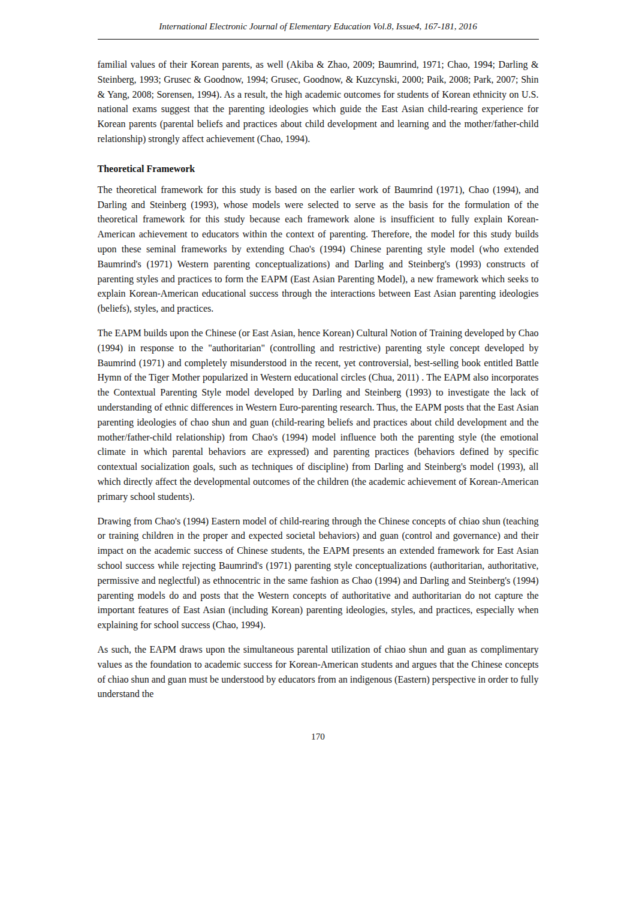International Electronic Journal of Elementary Education Vol.8, Issue4, 167-181, 2016
familial values of their Korean parents, as well (Akiba & Zhao, 2009; Baumrind, 1971; Chao, 1994; Darling & Steinberg, 1993; Grusec & Goodnow, 1994; Grusec, Goodnow, & Kuzcynski, 2000; Paik, 2008; Park, 2007; Shin & Yang, 2008; Sorensen, 1994). As a result, the high academic outcomes for students of Korean ethnicity on U.S. national exams suggest that the parenting ideologies which guide the East Asian child-rearing experience for Korean parents (parental beliefs and practices about child development and learning and the mother/father-child relationship) strongly affect achievement (Chao, 1994).
Theoretical Framework
The theoretical framework for this study is based on the earlier work of Baumrind (1971), Chao (1994), and Darling and Steinberg (1993), whose models were selected to serve as the basis for the formulation of the theoretical framework for this study because each framework alone is insufficient to fully explain Korean-American achievement to educators within the context of parenting. Therefore, the model for this study builds upon these seminal frameworks by extending Chao's (1994) Chinese parenting style model (who extended Baumrind's (1971) Western parenting conceptualizations) and Darling and Steinberg's (1993) constructs of parenting styles and practices to form the EAPM (East Asian Parenting Model), a new framework which seeks to explain Korean-American educational success through the interactions between East Asian parenting ideologies (beliefs), styles, and practices.
The EAPM builds upon the Chinese (or East Asian, hence Korean) Cultural Notion of Training developed by Chao (1994) in response to the "authoritarian" (controlling and restrictive) parenting style concept developed by Baumrind (1971) and completely misunderstood in the recent, yet controversial, best-selling book entitled Battle Hymn of the Tiger Mother popularized in Western educational circles (Chua, 2011) . The EAPM also incorporates the Contextual Parenting Style model developed by Darling and Steinberg (1993) to investigate the lack of understanding of ethnic differences in Western Euro-parenting research. Thus, the EAPM posts that the East Asian parenting ideologies of chao shun and guan (child-rearing beliefs and practices about child development and the mother/father-child relationship) from Chao's (1994) model influence both the parenting style (the emotional climate in which parental behaviors are expressed) and parenting practices (behaviors defined by specific contextual socialization goals, such as techniques of discipline) from Darling and Steinberg's model (1993), all which directly affect the developmental outcomes of the children (the academic achievement of Korean-American primary school students).
Drawing from Chao's (1994) Eastern model of child-rearing through the Chinese concepts of chiao shun (teaching or training children in the proper and expected societal behaviors) and guan (control and governance) and their impact on the academic success of Chinese students, the EAPM presents an extended framework for East Asian school success while rejecting Baumrind's (1971) parenting style conceptualizations (authoritarian, authoritative, permissive and neglectful) as ethnocentric in the same fashion as Chao (1994) and Darling and Steinberg's (1994) parenting models do and posts that the Western concepts of authoritative and authoritarian do not capture the important features of East Asian (including Korean) parenting ideologies, styles, and practices, especially when explaining for school success (Chao, 1994).
As such, the EAPM draws upon the simultaneous parental utilization of chiao shun and guan as complimentary values as the foundation to academic success for Korean-American students and argues that the Chinese concepts of chiao shun and guan must be understood by educators from an indigenous (Eastern) perspective in order to fully understand the
170